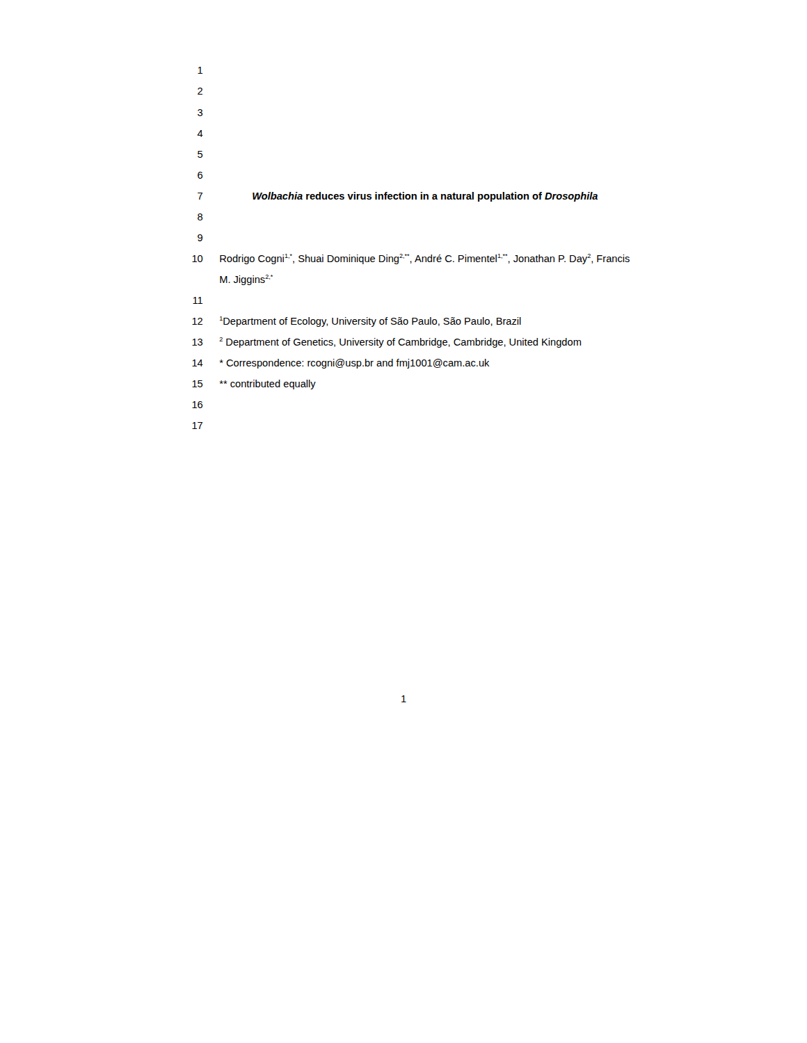1
2
3
4
5
6
7
Wolbachia reduces virus infection in a natural population of Drosophila
8
9
10
Rodrigo Cogni1,*, Shuai Dominique Ding2,**, André C. Pimentel1,**, Jonathan P. Day2, Francis M. Jiggins2,*
11
12
1Department of Ecology, University of São Paulo, São Paulo, Brazil
13
2 Department of Genetics, University of Cambridge, Cambridge, United Kingdom
14
* Correspondence: rcogni@usp.br and fmj1001@cam.ac.uk
15
** contributed equally
16
17
1